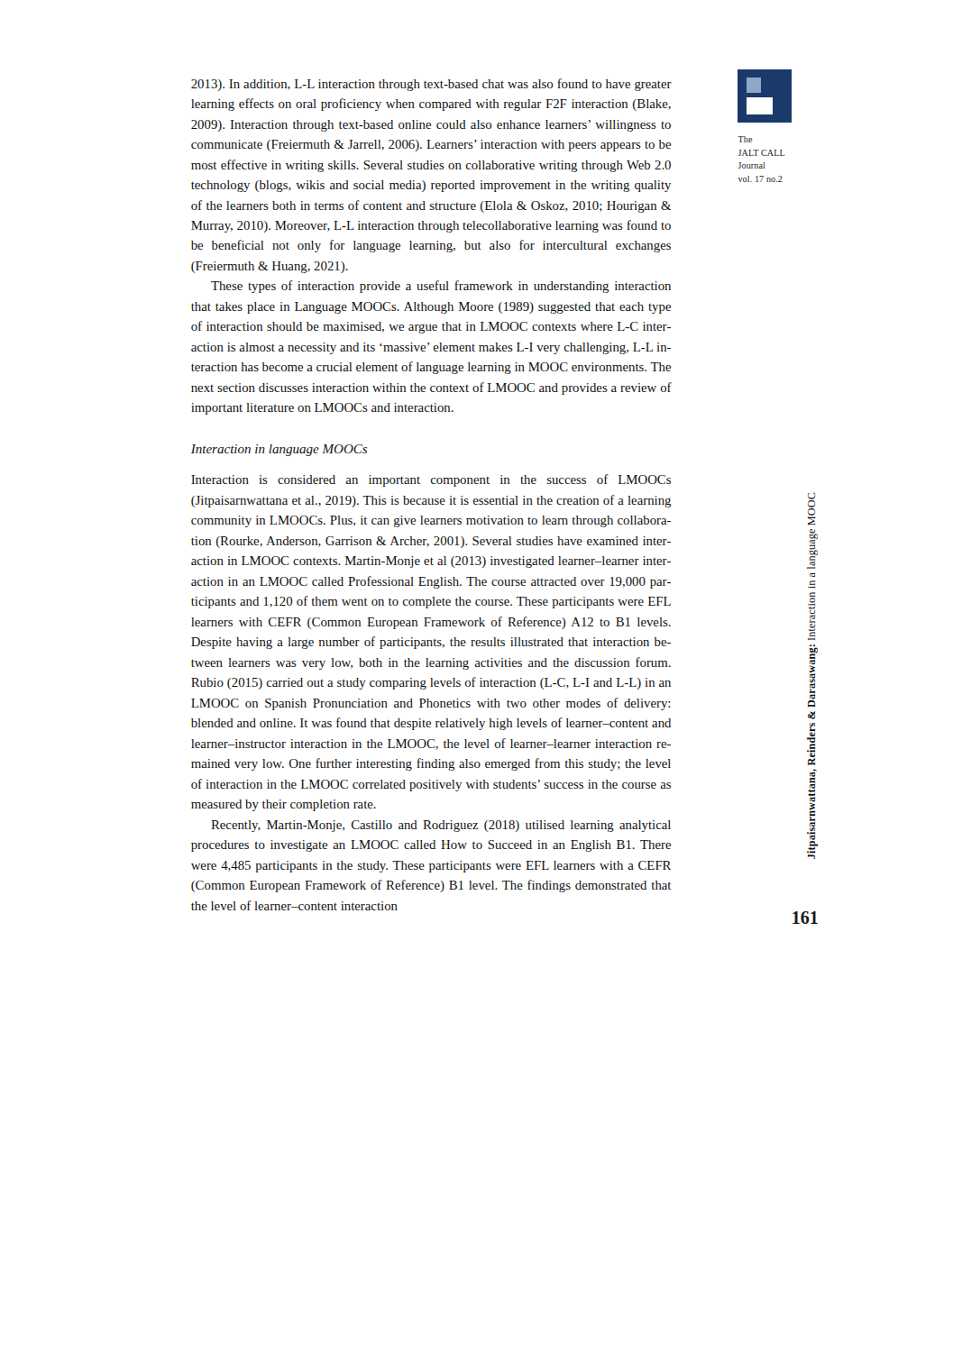The
JALT CALL
Journal
vol. 17 no.2
Jitpaisarnwattana, Reinders & Darasawang: Interaction in a language MOOC
161
2013). In addition, L-L interaction through text-based chat was also found to have greater learning effects on oral proficiency when compared with regular F2F interaction (Blake, 2009). Interaction through text-based online could also enhance learners’ willingness to communicate (Freiermuth & Jarrell, 2006). Learners’ interaction with peers appears to be most effective in writing skills. Several studies on collaborative writing through Web 2.0 technology (blogs, wikis and social media) reported improvement in the writing quality of the learners both in terms of content and structure (Elola & Oskoz, 2010; Hourigan & Murray, 2010). Moreover, L-L interaction through telecollaborative learning was found to be beneficial not only for language learning, but also for intercultural exchanges (Freiermuth & Huang, 2021).
These types of interaction provide a useful framework in understanding interaction that takes place in Language MOOCs. Although Moore (1989) suggested that each type of interaction should be maximised, we argue that in LMOOC contexts where L-C interaction is almost a necessity and its ‘massive’ element makes L-I very challenging, L-L interaction has become a crucial element of language learning in MOOC environments. The next section discusses interaction within the context of LMOOC and provides a review of important literature on LMOOCs and interaction.
Interaction in language MOOCs
Interaction is considered an important component in the success of LMOOCs (Jitpaisarnwattana et al., 2019). This is because it is essential in the creation of a learning community in LMOOCs. Plus, it can give learners motivation to learn through collaboration (Rourke, Anderson, Garrison & Archer, 2001). Several studies have examined interaction in LMOOC contexts. Martin-Monje et al (2013) investigated learner–learner interaction in an LMOOC called Professional English. The course attracted over 19,000 participants and 1,120 of them went on to complete the course. These participants were EFL learners with CEFR (Common European Framework of Reference) A12 to B1 levels. Despite having a large number of participants, the results illustrated that interaction between learners was very low, both in the learning activities and the discussion forum. Rubio (2015) carried out a study comparing levels of interaction (L-C, L-I and L-L) in an LMOOC on Spanish Pronunciation and Phonetics with two other modes of delivery: blended and online. It was found that despite relatively high levels of learner–content and learner–instructor interaction in the LMOOC, the level of learner–learner interaction remained very low. One further interesting finding also emerged from this study; the level of interaction in the LMOOC correlated positively with students’ success in the course as measured by their completion rate.
Recently, Martin-Monje, Castillo and Rodriguez (2018) utilised learning analytical procedures to investigate an LMOOC called How to Succeed in an English B1. There were 4,485 participants in the study. These participants were EFL learners with a CEFR (Common European Framework of Reference) B1 level. The findings demonstrated that the level of learner–content interaction